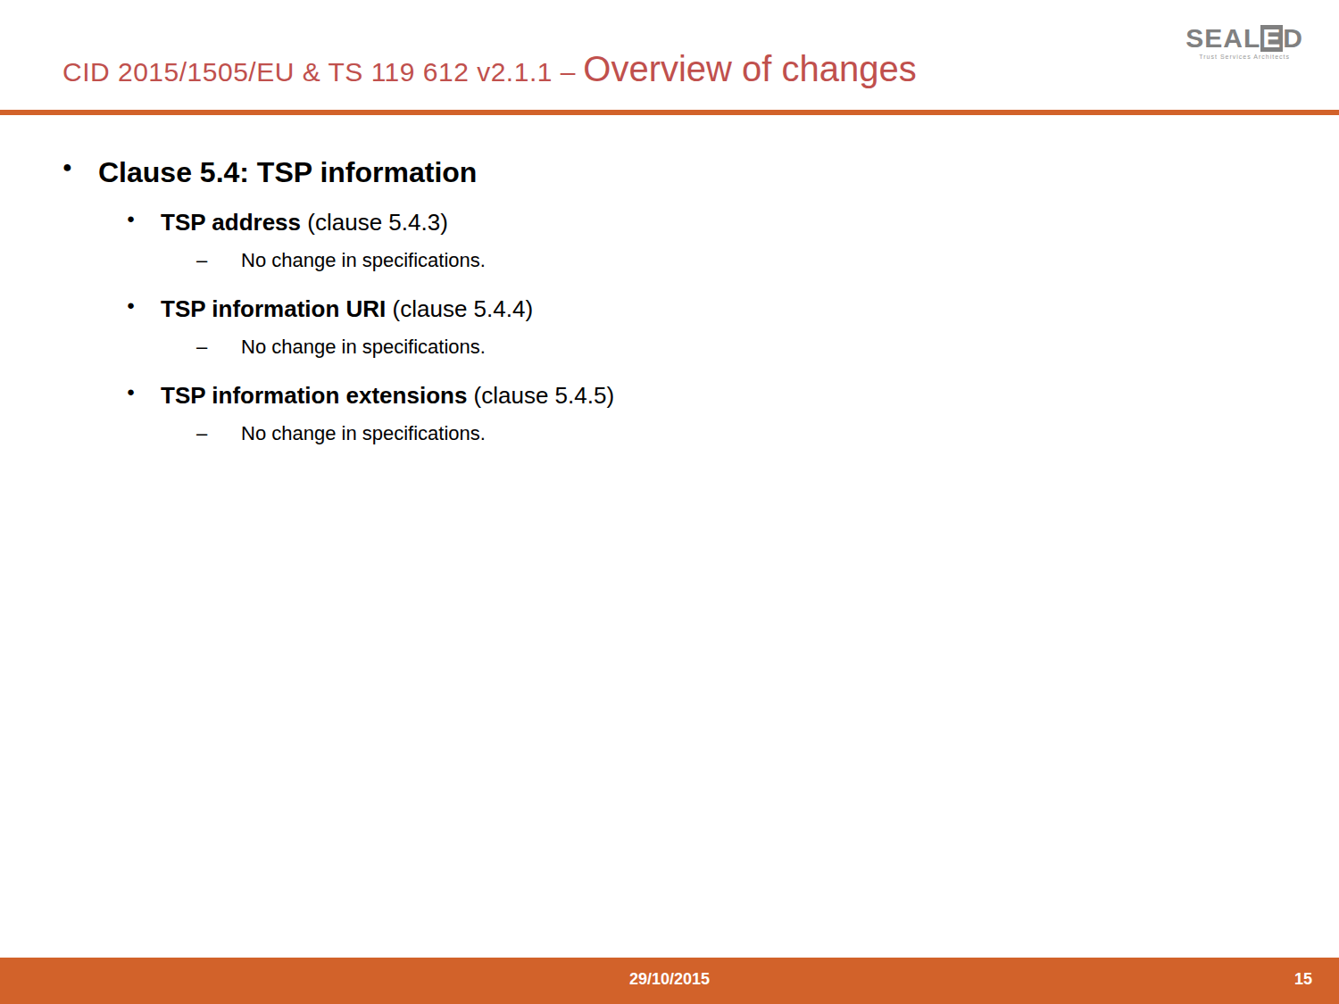CID 2015/1505/EU & TS 119 612 v2.1.1 – Overview of changes
SEALED
Trust Services Architects
Clause 5.4: TSP information
TSP address (clause 5.4.3)
No change in specifications.
TSP information URI (clause 5.4.4)
No change in specifications.
TSP information extensions (clause 5.4.5)
No change in specifications.
29/10/2015
15